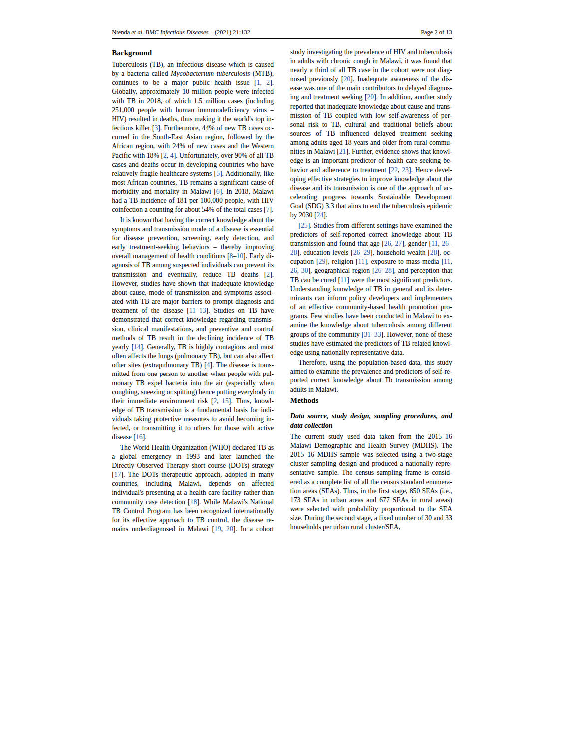Ntenda et al. BMC Infectious Diseases (2021) 21:132
Page 2 of 13
Background
Tuberculosis (TB), an infectious disease which is caused by a bacteria called Mycobacterium tuberculosis (MTB), continues to be a major public health issue [1, 2]. Globally, approximately 10 million people were infected with TB in 2018, of which 1.5 million cases (including 251,000 people with human immunodeficiency virus – HIV) resulted in deaths, thus making it the world's top infectious killer [3]. Furthermore, 44% of new TB cases occurred in the South-East Asian region, followed by the African region, with 24% of new cases and the Western Pacific with 18% [2, 4]. Unfortunately, over 90% of all TB cases and deaths occur in developing countries who have relatively fragile healthcare systems [5]. Additionally, like most African countries, TB remains a significant cause of morbidity and mortality in Malawi [6]. In 2018, Malawi had a TB incidence of 181 per 100,000 people, with HIV coinfection a counting for about 54% of the total cases [7].
It is known that having the correct knowledge about the symptoms and transmission mode of a disease is essential for disease prevention, screening, early detection, and early treatment-seeking behaviors – thereby improving overall management of health conditions [8–10]. Early diagnosis of TB among suspected individuals can prevent its transmission and eventually, reduce TB deaths [2]. However, studies have shown that inadequate knowledge about cause, mode of transmission and symptoms associated with TB are major barriers to prompt diagnosis and treatment of the disease [11–13]. Studies on TB have demonstrated that correct knowledge regarding transmission, clinical manifestations, and preventive and control methods of TB result in the declining incidence of TB yearly [14]. Generally, TB is highly contagious and most often affects the lungs (pulmonary TB), but can also affect other sites (extrapulmonary TB) [4]. The disease is transmitted from one person to another when people with pulmonary TB expel bacteria into the air (especially when coughing, sneezing or spitting) hence putting everybody in their immediate environment risk [2, 15]. Thus, knowledge of TB transmission is a fundamental basis for individuals taking protective measures to avoid becoming infected, or transmitting it to others for those with active disease [16].
The World Health Organization (WHO) declared TB as a global emergency in 1993 and later launched the Directly Observed Therapy short course (DOTs) strategy [17]. The DOTs therapeutic approach, adopted in many countries, including Malawi, depends on affected individual's presenting at a health care facility rather than community case detection [18]. While Malawi's National TB Control Program has been recognized internationally for its effective approach to TB control, the disease remains underdiagnosed in Malawi [19, 20]. In a cohort study investigating the prevalence of HIV and tuberculosis in adults with chronic cough in Malawi, it was found that nearly a third of all TB case in the cohort were not diagnosed previously [20]. Inadequate awareness of the disease was one of the main contributors to delayed diagnosing and treatment seeking [20]. In addition, another study reported that inadequate knowledge about cause and transmission of TB coupled with low self-awareness of personal risk to TB, cultural and traditional beliefs about sources of TB influenced delayed treatment seeking among adults aged 18 years and older from rural communities in Malawi [21]. Further, evidence shows that knowledge is an important predictor of health care seeking behavior and adherence to treatment [22, 23]. Hence developing effective strategies to improve knowledge about the disease and its transmission is one of the approach of accelerating progress towards Sustainable Development Goal (SDG) 3.3 that aims to end the tuberculosis epidemic by 2030 [24].
[25]. Studies from different settings have examined the predictors of self-reported correct knowledge about TB transmission and found that age [26, 27], gender [11, 26–28], education levels [26–29], household wealth [28], occupation [29], religion [11], exposure to mass media [11, 26, 30], geographical region [26–28], and perception that TB can be cured [11] were the most significant predictors. Understanding knowledge of TB in general and its determinants can inform policy developers and implementers of an effective community-based health promotion programs. Few studies have been conducted in Malawi to examine the knowledge about tuberculosis among different groups of the community [31–33]. However, none of these studies have estimated the predictors of TB related knowledge using nationally representative data.
Therefore, using the population-based data, this study aimed to examine the prevalence and predictors of self-reported correct knowledge about Tb transmission among adults in Malawi.
Methods
Data source, study design, sampling procedures, and data collection
The current study used data taken from the 2015–16 Malawi Demographic and Health Survey (MDHS). The 2015–16 MDHS sample was selected using a two-stage cluster sampling design and produced a nationally representative sample. The census sampling frame is considered as a complete list of all the census standard enumeration areas (SEAs). Thus, in the first stage, 850 SEAs (i.e., 173 SEAs in urban areas and 677 SEAs in rural areas) were selected with probability proportional to the SEA size. During the second stage, a fixed number of 30 and 33 households per urban rural cluster/SEA,